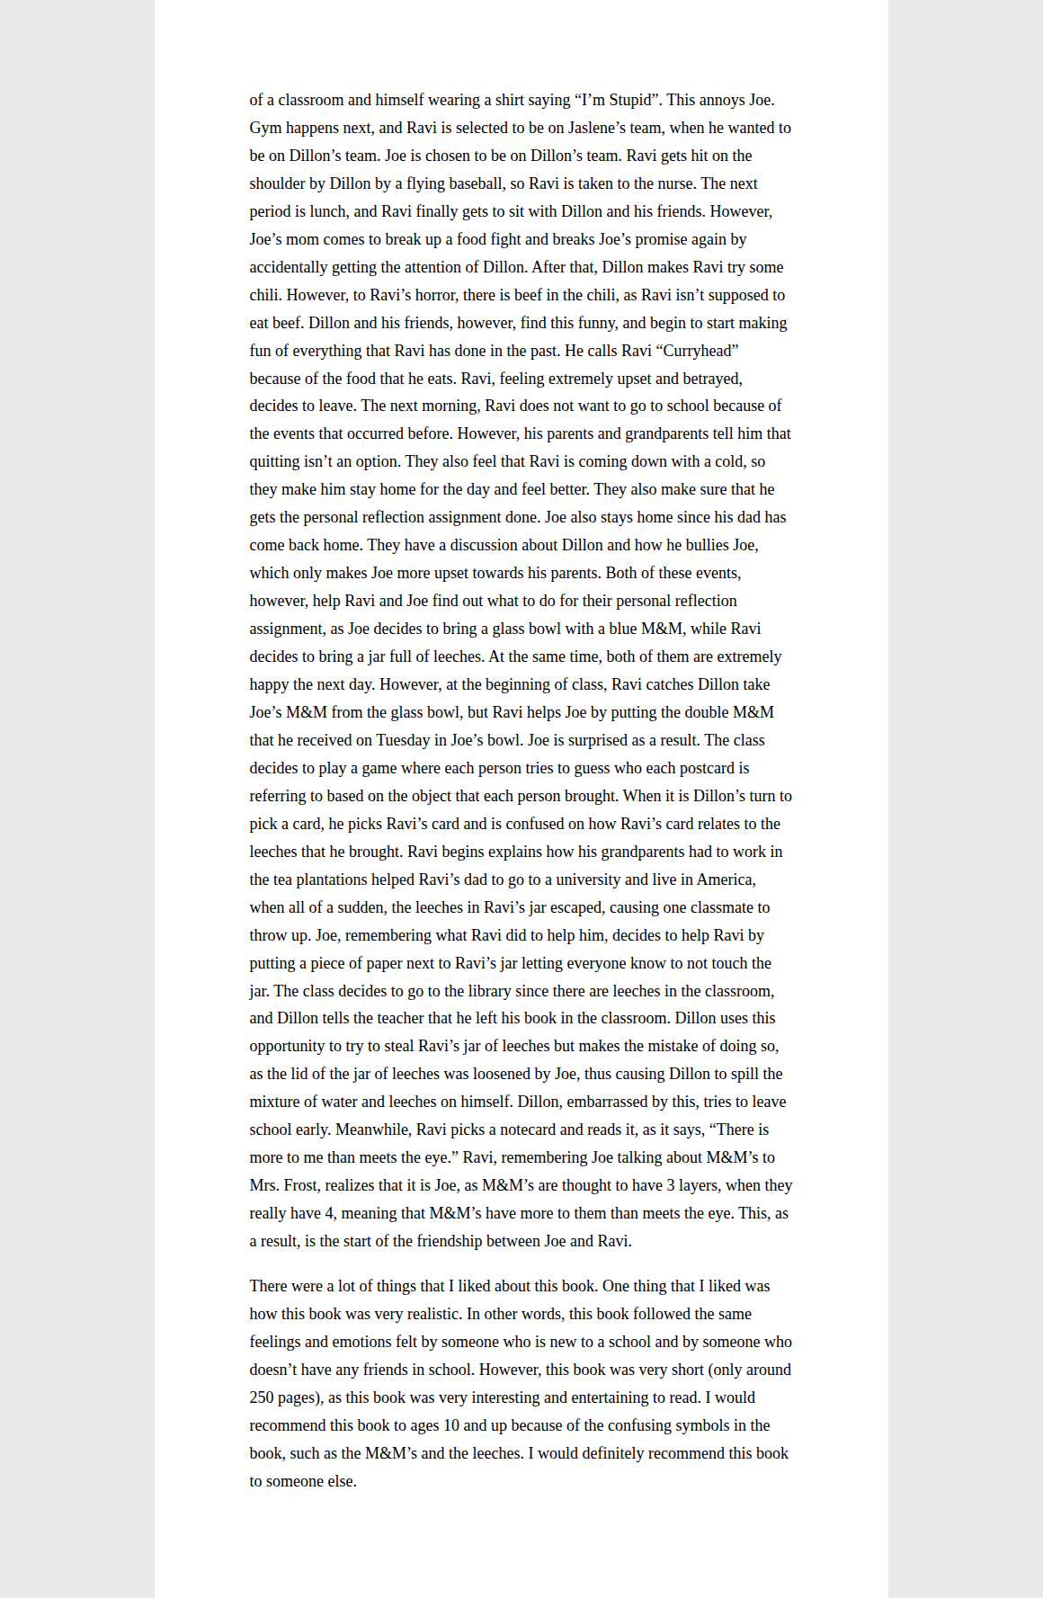of a classroom and himself wearing a shirt saying “I’m Stupid”. This annoys Joe. Gym happens next, and Ravi is selected to be on Jaslene’s team, when he wanted to be on Dillon’s team. Joe is chosen to be on Dillon’s team. Ravi gets hit on the shoulder by Dillon by a flying baseball, so Ravi is taken to the nurse. The next period is lunch, and Ravi finally gets to sit with Dillon and his friends. However, Joe’s mom comes to break up a food fight and breaks Joe’s promise again by accidentally getting the attention of Dillon. After that, Dillon makes Ravi try some chili. However, to Ravi’s horror, there is beef in the chili, as Ravi isn’t supposed to eat beef. Dillon and his friends, however, find this funny, and begin to start making fun of everything that Ravi has done in the past. He calls Ravi “Curryhead” because of the food that he eats. Ravi, feeling extremely upset and betrayed, decides to leave. The next morning, Ravi does not want to go to school because of the events that occurred before. However, his parents and grandparents tell him that quitting isn’t an option. They also feel that Ravi is coming down with a cold, so they make him stay home for the day and feel better. They also make sure that he gets the personal reflection assignment done. Joe also stays home since his dad has come back home. They have a discussion about Dillon and how he bullies Joe, which only makes Joe more upset towards his parents. Both of these events, however, help Ravi and Joe find out what to do for their personal reflection assignment, as Joe decides to bring a glass bowl with a blue M&M, while Ravi decides to bring a jar full of leeches. At the same time, both of them are extremely happy the next day. However, at the beginning of class, Ravi catches Dillon take Joe’s M&M from the glass bowl, but Ravi helps Joe by putting the double M&M that he received on Tuesday in Joe’s bowl. Joe is surprised as a result. The class decides to play a game where each person tries to guess who each postcard is referring to based on the object that each person brought. When it is Dillon’s turn to pick a card, he picks Ravi’s card and is confused on how Ravi’s card relates to the leeches that he brought. Ravi begins explains how his grandparents had to work in the tea plantations helped Ravi’s dad to go to a university and live in America, when all of a sudden, the leeches in Ravi’s jar escaped, causing one classmate to throw up. Joe, remembering what Ravi did to help him, decides to help Ravi by putting a piece of paper next to Ravi’s jar letting everyone know to not touch the jar. The class decides to go to the library since there are leeches in the classroom, and Dillon tells the teacher that he left his book in the classroom. Dillon uses this opportunity to try to steal Ravi’s jar of leeches but makes the mistake of doing so, as the lid of the jar of leeches was loosened by Joe, thus causing Dillon to spill the mixture of water and leeches on himself. Dillon, embarrassed by this, tries to leave school early. Meanwhile, Ravi picks a notecard and reads it, as it says, “There is more to me than meets the eye.” Ravi, remembering Joe talking about M&M’s to Mrs. Frost, realizes that it is Joe, as M&M’s are thought to have 3 layers, when they really have 4, meaning that M&M’s have more to them than meets the eye. This, as a result, is the start of the friendship between Joe and Ravi.
There were a lot of things that I liked about this book. One thing that I liked was how this book was very realistic. In other words, this book followed the same feelings and emotions felt by someone who is new to a school and by someone who doesn’t have any friends in school. However, this book was very short (only around 250 pages), as this book was very interesting and entertaining to read. I would recommend this book to ages 10 and up because of the confusing symbols in the book, such as the M&M’s and the leeches. I would definitely recommend this book to someone else.